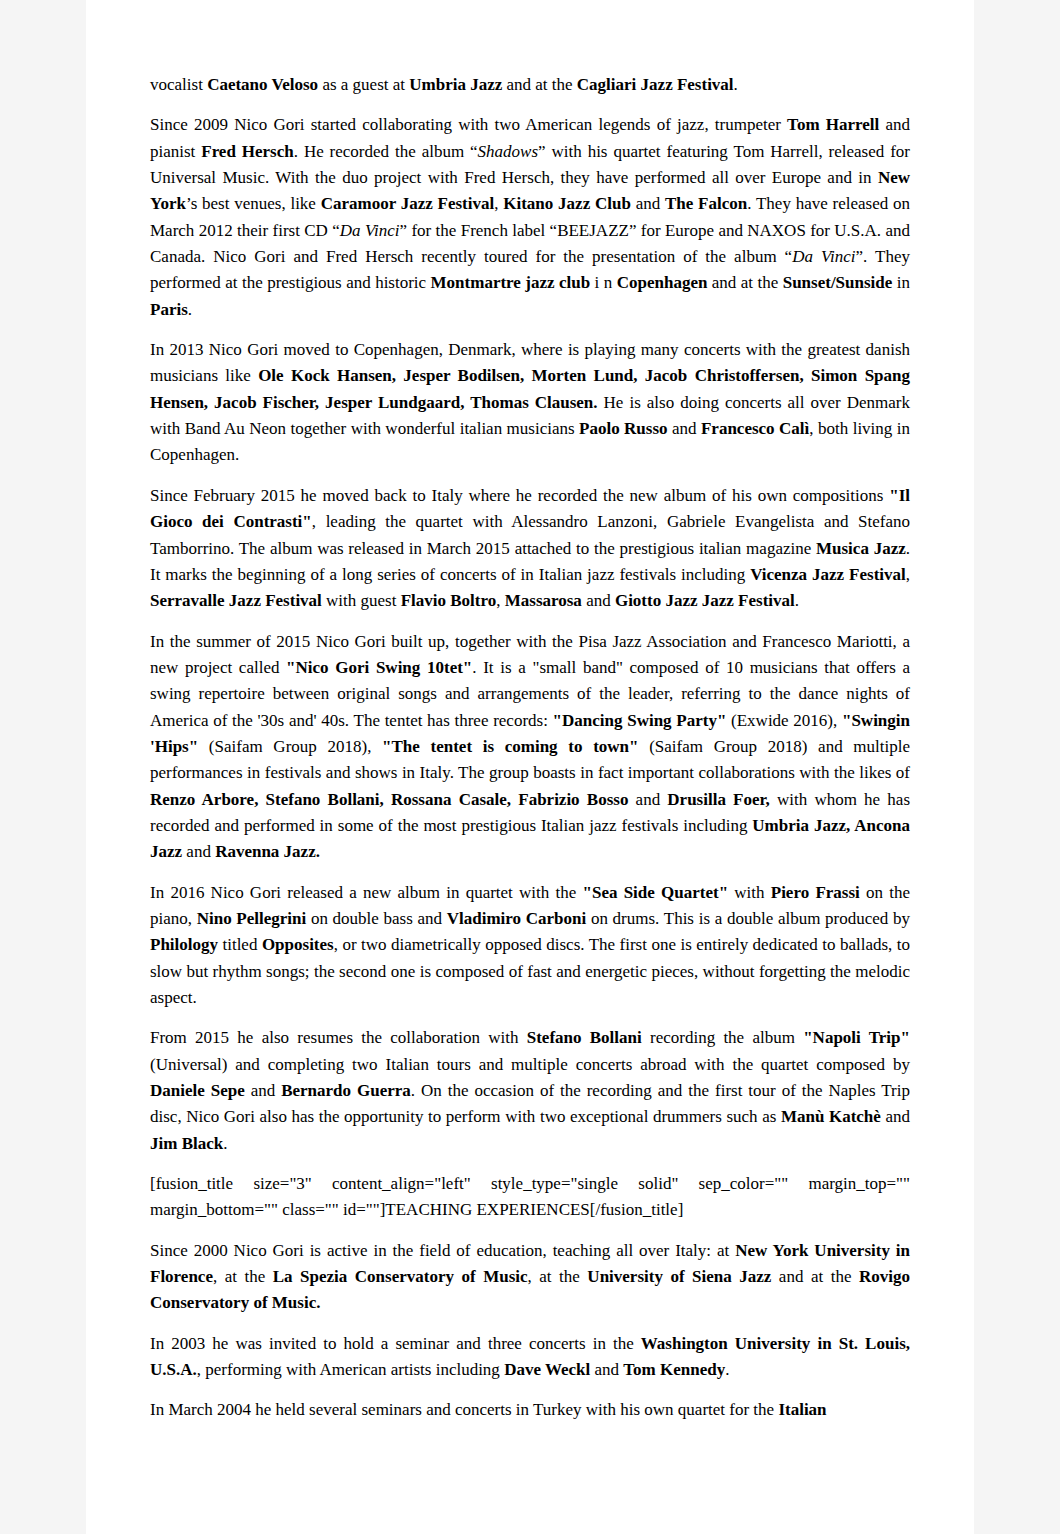vocalist Caetano Veloso as a guest at Umbria Jazz and at the Cagliari Jazz Festival.
Since 2009 Nico Gori started collaborating with two American legends of jazz, trumpeter Tom Harrell and pianist Fred Hersch. He recorded the album “Shadows” with his quartet featuring Tom Harrell, released for Universal Music. With the duo project with Fred Hersch, they have performed all over Europe and in New York’s best venues, like Caramoor Jazz Festival, Kitano Jazz Club and The Falcon. They have released on March 2012 their first CD “Da Vinci” for the French label “BEEJAZZ” for Europe and NAXOS for U.S.A. and Canada. Nico Gori and Fred Hersch recently toured for the presentation of the album “Da Vinci”. They performed at the prestigious and historic Montmartre jazz club i n Copenhagen and at the Sunset/Sunside in Paris.
In 2013 Nico Gori moved to Copenhagen, Denmark, where is playing many concerts with the greatest danish musicians like Ole Kock Hansen, Jesper Bodilsen, Morten Lund, Jacob Christoffersen, Simon Spang Hensen, Jacob Fischer, Jesper Lundgaard, Thomas Clausen. He is also doing concerts all over Denmark with Band Au Neon together with wonderful italian musicians Paolo Russo and Francesco Calì, both living in Copenhagen.
Since February 2015 he moved back to Italy where he recorded the new album of his own compositions "Il Gioco dei Contrasti", leading the quartet with Alessandro Lanzoni, Gabriele Evangelista and Stefano Tamborrino. The album was released in March 2015 attached to the prestigious italian magazine Musica Jazz. It marks the beginning of a long series of concerts of in Italian jazz festivals including Vicenza Jazz Festival, Serravalle Jazz Festival with guest Flavio Boltro, Massarosa and Giotto Jazz Jazz Festival.
In the summer of 2015 Nico Gori built up, together with the Pisa Jazz Association and Francesco Mariotti, a new project called "Nico Gori Swing 10tet". It is a "small band" composed of 10 musicians that offers a swing repertoire between original songs and arrangements of the leader, referring to the dance nights of America of the '30s and' 40s. The tentet has three records: "Dancing Swing Party" (Exwide 2016), "Swingin 'Hips" (Saifam Group 2018), "The tentet is coming to town" (Saifam Group 2018) and multiple performances in festivals and shows in Italy. The group boasts in fact important collaborations with the likes of Renzo Arbore, Stefano Bollani, Rossana Casale, Fabrizio Bosso and Drusilla Foer, with whom he has recorded and performed in some of the most prestigious Italian jazz festivals including Umbria Jazz, Ancona Jazz and Ravenna Jazz.
In 2016 Nico Gori released a new album in quartet with the "Sea Side Quartet" with Piero Frassi on the piano, Nino Pellegrini on double bass and Vladimiro Carboni on drums. This is a double album produced by Philology titled Opposites, or two diametrically opposed discs. The first one is entirely dedicated to ballads, to slow but rhythm songs; the second one is composed of fast and energetic pieces, without forgetting the melodic aspect.
From 2015 he also resumes the collaboration with Stefano Bollani recording the album "Napoli Trip" (Universal) and completing two Italian tours and multiple concerts abroad with the quartet composed by Daniele Sepe and Bernardo Guerra. On the occasion of the recording and the first tour of the Naples Trip disc, Nico Gori also has the opportunity to perform with two exceptional drummers such as Manù Katchè and Jim Black.
[fusion_title size="3" content_align="left" style_type="single solid" sep_color="" margin_top="" margin_bottom="" class="" id=""]TEACHING EXPERIENCES[/fusion_title]
Since 2000 Nico Gori is active in the field of education, teaching all over Italy: at New York University in Florence, at the La Spezia Conservatory of Music, at the University of Siena Jazz and at the Rovigo Conservatory of Music.
In 2003 he was invited to hold a seminar and three concerts in the Washington University in St. Louis, U.S.A., performing with American artists including Dave Weckl and Tom Kennedy.
In March 2004 he held several seminars and concerts in Turkey with his own quartet for the Italian